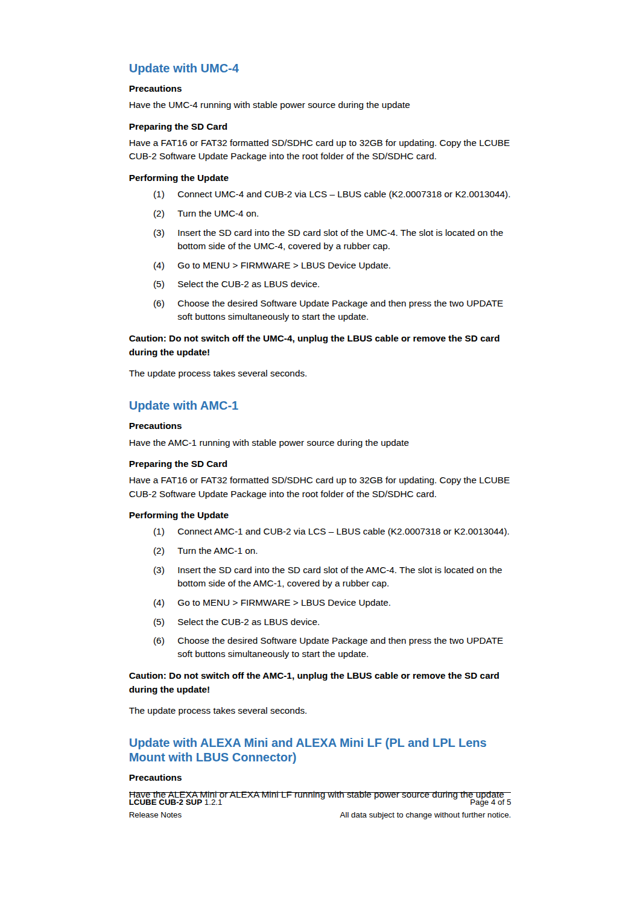Update with UMC-4
Precautions
Have the UMC-4 running with stable power source during the update
Preparing the SD Card
Have a FAT16 or FAT32 formatted SD/SDHC card up to 32GB for updating. Copy the LCUBE CUB-2 Software Update Package into the root folder of the SD/SDHC card.
Performing the Update
Connect UMC-4 and CUB-2 via LCS – LBUS cable (K2.0007318 or K2.0013044).
Turn the UMC-4 on.
Insert the SD card into the SD card slot of the UMC-4. The slot is located on the bottom side of the UMC-4, covered by a rubber cap.
Go to MENU > FIRMWARE > LBUS Device Update.
Select the CUB-2 as LBUS device.
Choose the desired Software Update Package and then press the two UPDATE soft buttons simultaneously to start the update.
Caution: Do not switch off the UMC-4, unplug the LBUS cable or remove the SD card during the update!
The update process takes several seconds.
Update with AMC-1
Precautions
Have the AMC-1 running with stable power source during the update
Preparing the SD Card
Have a FAT16 or FAT32 formatted SD/SDHC card up to 32GB for updating. Copy the LCUBE CUB-2 Software Update Package into the root folder of the SD/SDHC card.
Performing the Update
Connect AMC-1 and CUB-2 via LCS – LBUS cable (K2.0007318 or K2.0013044).
Turn the AMC-1 on.
Insert the SD card into the SD card slot of the AMC-4. The slot is located on the bottom side of the AMC-1, covered by a rubber cap.
Go to MENU > FIRMWARE > LBUS Device Update.
Select the CUB-2 as LBUS device.
Choose the desired Software Update Package and then press the two UPDATE soft buttons simultaneously to start the update.
Caution: Do not switch off the AMC-1, unplug the LBUS cable or remove the SD card during the update!
The update process takes several seconds.
Update with ALEXA Mini and ALEXA Mini LF (PL and LPL Lens Mount with LBUS Connector)
Precautions
Have the ALEXA Mini or ALEXA Mini LF running with stable power source during the update
LCUBE CUB-2 SUP 1.2.1
Page 4 of 5
Release Notes
All data subject to change without further notice.